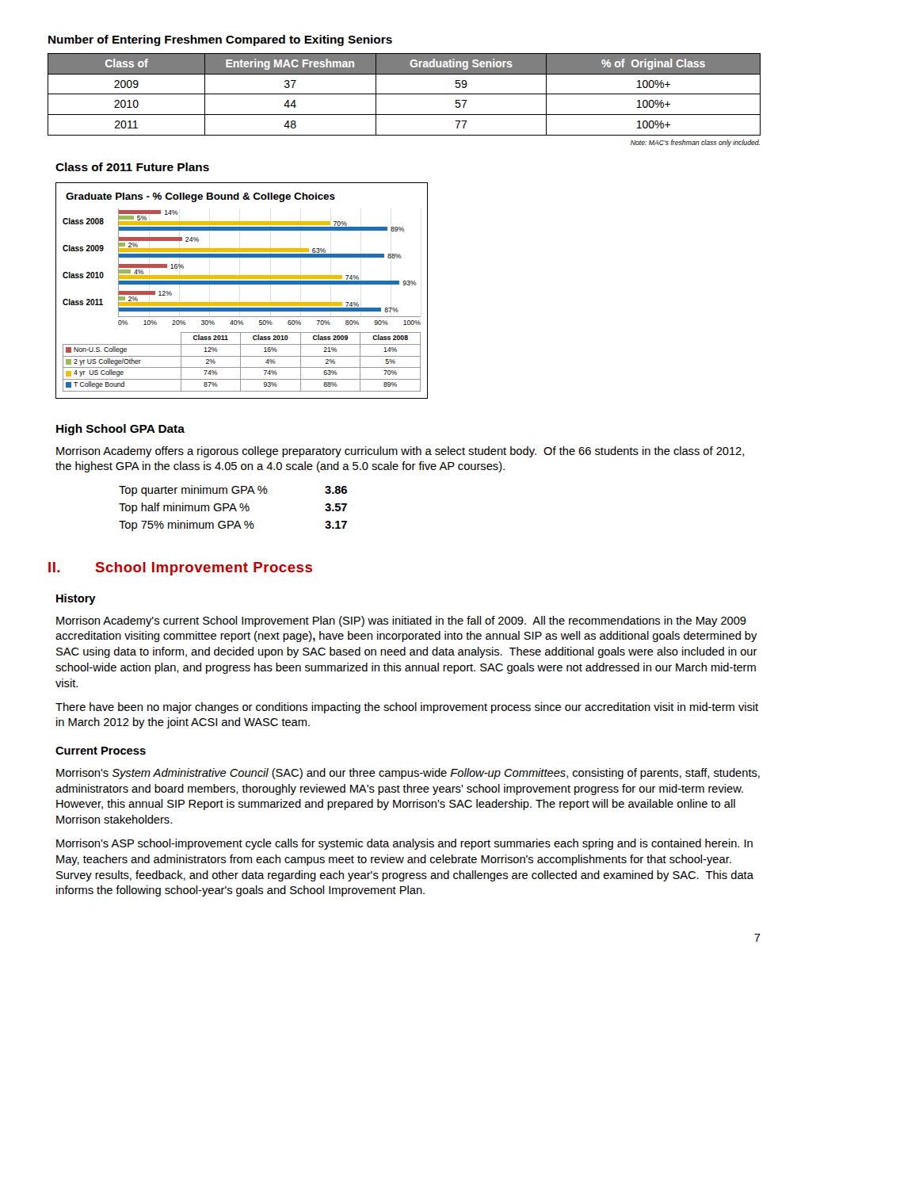Number of Entering Freshmen Compared to Exiting Seniors
| Class of | Entering MAC Freshman | Graduating Seniors | % of Original Class |
| --- | --- | --- | --- |
| 2009 | 37 | 59 | 100%+ |
| 2010 | 44 | 57 | 100%+ |
| 2011 | 48 | 77 | 100%+ |
Note: MAC's freshman class only included.
Class of 2011 Future Plans
Graduate Plans - % College Bound & College Choices
Class 2008
Class 2009
Class 2010
Class 2011
14%
5%
70%
89%
24%
2%
63%
88%
16%
4%
74%
93%
12%
2%
74%
87%
0% 10% 20% 30% 40% 50% 60% 70% 80% 90% 100%
| | Class 2011 | Class 2010 | Class 2009 | Class 2008 |
| Non-U.S. College | 12% | 16% | 21% | 14% |
| 2 yr US College/Other | 2% | 4% | 2% | 5% |
| 4 yr US College | 74% | 74% | 63% | 70% |
| T College Bound | 87% | 93% | 88% | 89% |
High School GPA Data
Morrison Academy offers a rigorous college preparatory curriculum with a select student body. Of the 66 students in the class of 2012, the highest GPA in the class is 4.05 on a 4.0 scale (and a 5.0 scale for five AP courses).
Top quarter minimum GPA % 3.86
Top half minimum GPA % 3.57
Top 75% minimum GPA % 3.17
II. School Improvement Process
History
Morrison Academy's current School Improvement Plan (SIP) was initiated in the fall of 2009. All the recommendations in the May 2009 accreditation visiting committee report (next page), have been incorporated into the annual SIP as well as additional goals determined by SAC using data to inform, and decided upon by SAC based on need and data analysis. These additional goals were also included in our school-wide action plan, and progress has been summarized in this annual report. SAC goals were not addressed in our March mid-term visit.
There have been no major changes or conditions impacting the school improvement process since our accreditation visit in mid-term visit in March 2012 by the joint ACSI and WASC team.
Current Process
Morrison's System Administrative Council (SAC) and our three campus-wide Follow-up Committees, consisting of parents, staff, students, administrators and board members, thoroughly reviewed MA's past three years' school improvement progress for our mid-term review. However, this annual SIP Report is summarized and prepared by Morrison's SAC leadership. The report will be available online to all Morrison stakeholders.
Morrison's ASP school-improvement cycle calls for systemic data analysis and report summaries each spring and is contained herein. In May, teachers and administrators from each campus meet to review and celebrate Morrison's accomplishments for that school-year. Survey results, feedback, and other data regarding each year's progress and challenges are collected and examined by SAC. This data informs the following school-year's goals and School Improvement Plan.
7